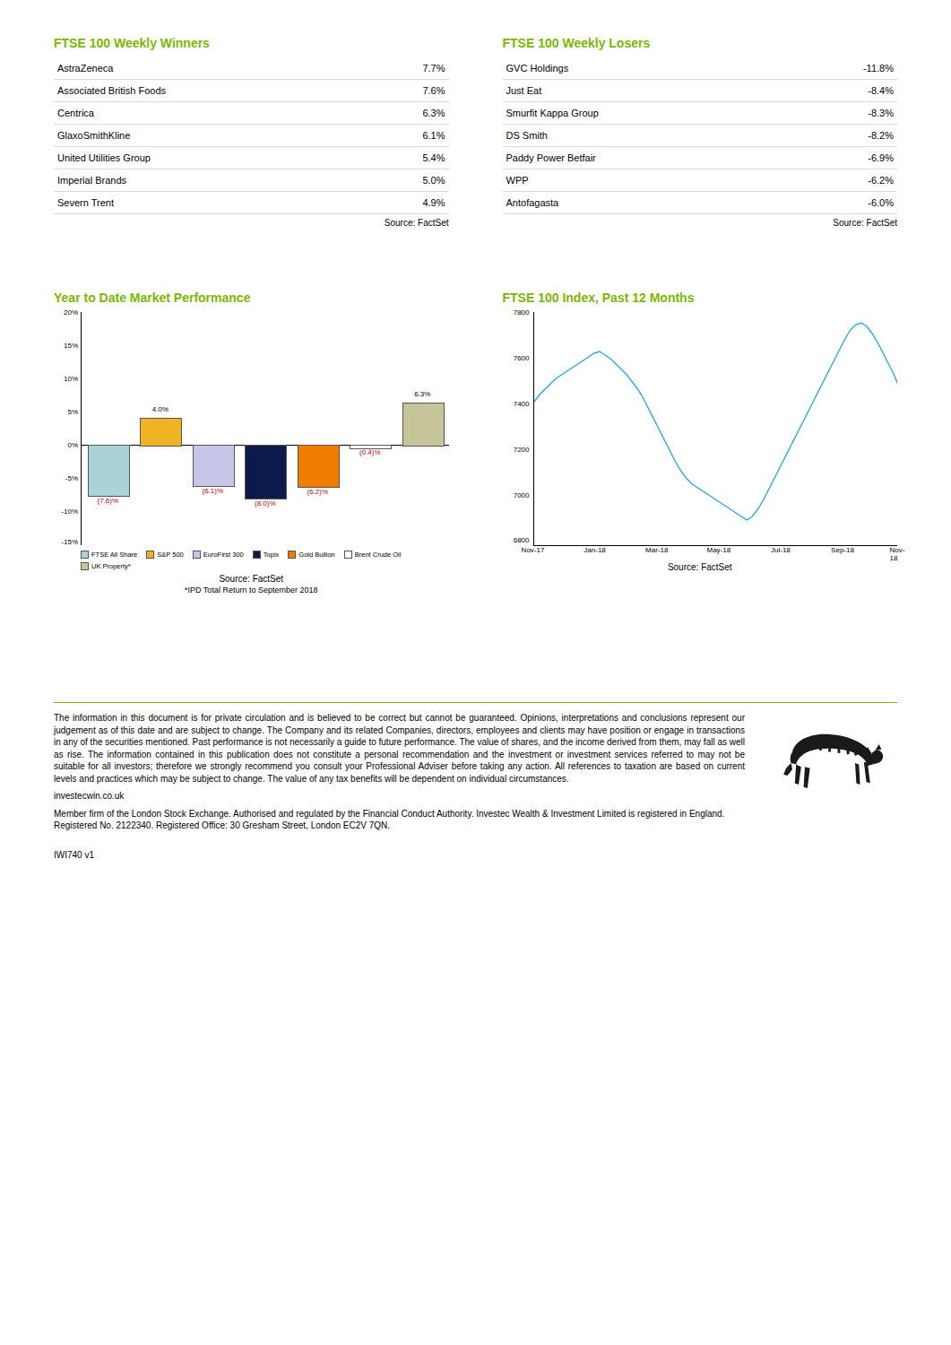FTSE 100 Weekly Winners
| AstraZeneca | 7.7% |
| Associated British Foods | 7.6% |
| Centrica | 6.3% |
| GlaxoSmithKline | 6.1% |
| United Utilities Group | 5.4% |
| Imperial Brands | 5.0% |
| Severn Trent | 4.9% |
Source: FactSet
FTSE 100 Weekly Losers
| GVC Holdings | -11.8% |
| Just Eat | -8.4% |
| Smurfit Kappa Group | -8.3% |
| DS Smith | -8.2% |
| Paddy Power Betfair | -6.9% |
| WPP | -6.2% |
| Antofagasta | -6.0% |
Source: FactSet
Year to Date Market Performance
20% 15% 10% 5% 0% -5% -10% -15%
(7.6)%
4.0%
(6.1)%
(8.0)%
(6.2)%
(0.4)%
6.3%
FTSE All Share S&P 500 EuroFirst 300 Topix Gold Bullion Brent Crude Oil UK Property*
Source: FactSet
*IPD Total Return to September 2018
FTSE 100 Index, Past 12 Months
7800 7600 7400 7200 7000 6800
Nov-17 Jan-18 Mar-18 May-18 Jul-18 Sep-18 Nov-18
Source: FactSet
The information in this document is for private circulation and is believed to be correct but cannot be guaranteed. Opinions, interpretations and conclusions represent our judgement as of this date and are subject to change. The Company and its related Companies, directors, employees and clients may have position or engage in transactions in any of the securities mentioned. Past performance is not necessarily a guide to future performance. The value of shares, and the income derived from them, may fall as well as rise. The information contained in this publication does not constitute a personal recommendation and the investment or investment services referred to may not be suitable for all investors; therefore we strongly recommend you consult your Professional Adviser before taking any action. All references to taxation are based on current levels and practices which may be subject to change. The value of any tax benefits will be dependent on individual circumstances.
investecwin.co.uk
Member firm of the London Stock Exchange. Authorised and regulated by the Financial Conduct Authority. Investec Wealth & Investment Limited is registered in England.
Registered No. 2122340. Registered Office: 30 Gresham Street, London EC2V 7QN.
IWI740 v1